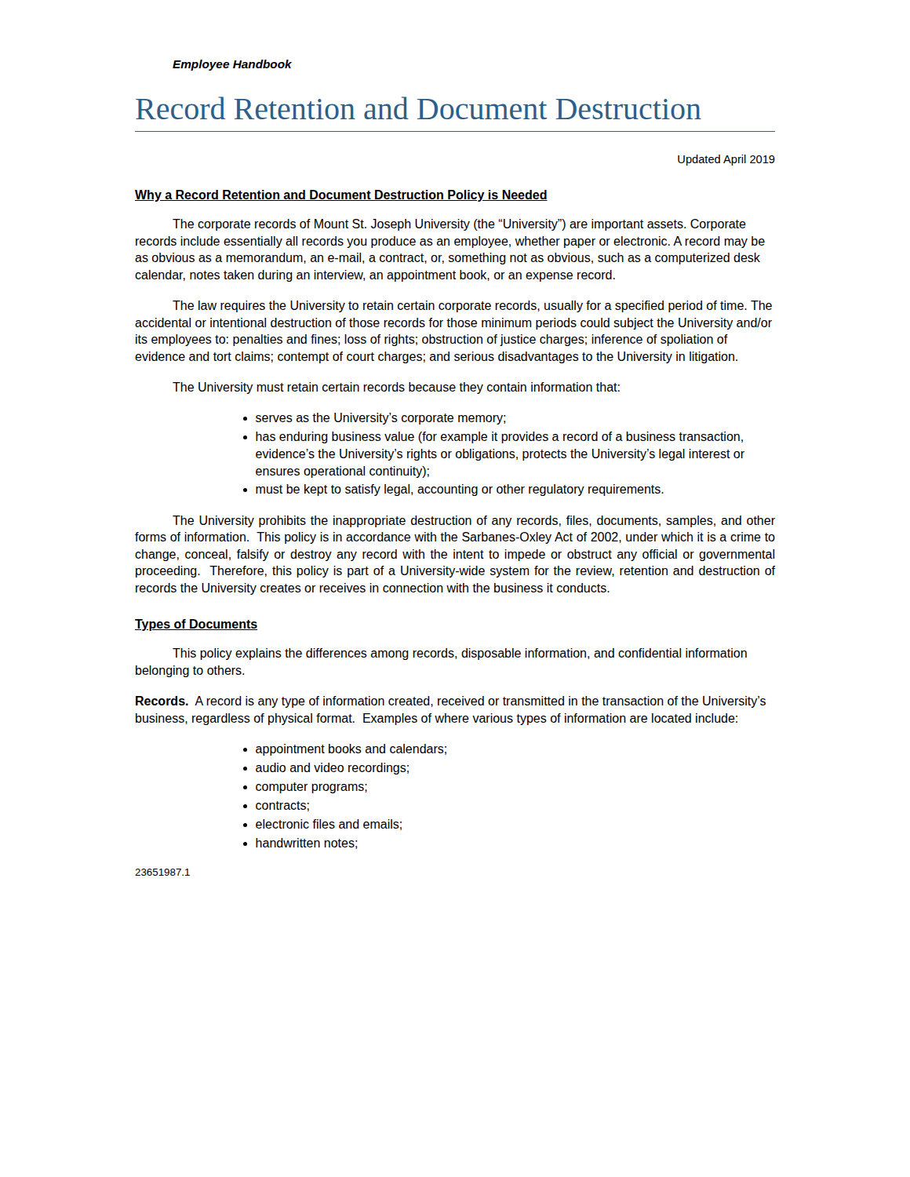Employee Handbook
Record Retention and Document Destruction
Updated April 2019
Why a Record Retention and Document Destruction Policy is Needed
The corporate records of Mount St. Joseph University (the “University”) are important assets. Corporate records include essentially all records you produce as an employee, whether paper or electronic. A record may be as obvious as a memorandum, an e-mail, a contract, or, something not as obvious, such as a computerized desk calendar, notes taken during an interview, an appointment book, or an expense record.
The law requires the University to retain certain corporate records, usually for a specified period of time. The accidental or intentional destruction of those records for those minimum periods could subject the University and/or its employees to: penalties and fines; loss of rights; obstruction of justice charges; inference of spoliation of evidence and tort claims; contempt of court charges; and serious disadvantages to the University in litigation.
The University must retain certain records because they contain information that:
serves as the University’s corporate memory;
has enduring business value (for example it provides a record of a business transaction, evidence’s the University’s rights or obligations, protects the University’s legal interest or ensures operational continuity);
must be kept to satisfy legal, accounting or other regulatory requirements.
The University prohibits the inappropriate destruction of any records, files, documents, samples, and other forms of information. This policy is in accordance with the Sarbanes-Oxley Act of 2002, under which it is a crime to change, conceal, falsify or destroy any record with the intent to impede or obstruct any official or governmental proceeding. Therefore, this policy is part of a University-wide system for the review, retention and destruction of records the University creates or receives in connection with the business it conducts.
Types of Documents
This policy explains the differences among records, disposable information, and confidential information belonging to others.
Records. A record is any type of information created, received or transmitted in the transaction of the University’s business, regardless of physical format. Examples of where various types of information are located include:
appointment books and calendars;
audio and video recordings;
computer programs;
contracts;
electronic files and emails;
handwritten notes;
23651987.1